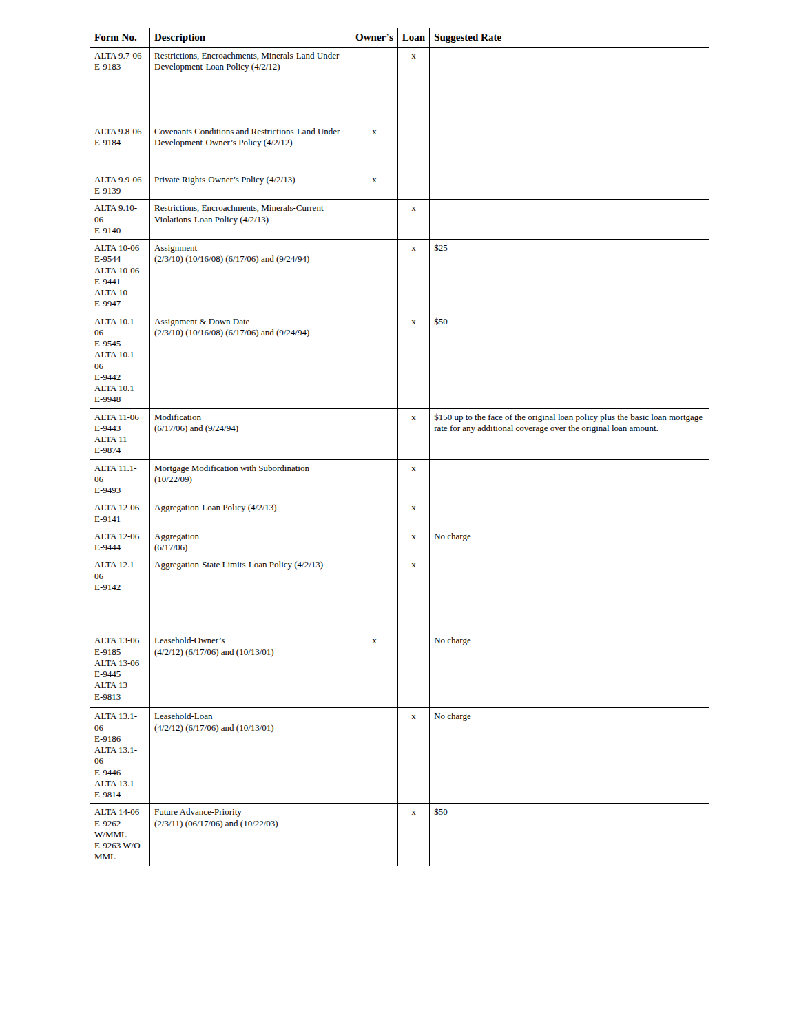| Form No. | Description | Owner’s | Loan | Suggested Rate |
| --- | --- | --- | --- | --- |
| ALTA 9.7-06 E-9183 | Restrictions, Encroachments, Minerals-Land Under Development-Loan Policy (4/2/12) | | x | |
| ALTA 9.8-06 E-9184 | Covenants Conditions and Restrictions-Land Under Development-Owner’s Policy (4/2/12) | x | | |
| ALTA 9.9-06 E-9139 | Private Rights-Owner’s Policy (4/2/13) | x | | |
| ALTA 9.10-06 E-9140 | Restrictions, Encroachments, Minerals-Current Violations-Loan Policy (4/2/13) | | x | |
| ALTA 10-06 E-9544 ALTA 10-06 E-9441 ALTA 10 E-9947 | Assignment (2/3/10) (10/16/08) (6/17/06) and (9/24/94) | | x | $25 |
| ALTA 10.1-06 E-9545 ALTA 10.1-06 E-9442 ALTA 10.1 E-9948 | Assignment & Down Date (2/3/10) (10/16/08) (6/17/06) and (9/24/94) | | x | $50 |
| ALTA 11-06 E-9443 ALTA 11 E-9874 | Modification (6/17/06) and (9/24/94) | | x | $150 up to the face of the original loan policy plus the basic loan mortgage rate for any additional coverage over the original loan amount. |
| ALTA 11.1-06 E-9493 | Mortgage Modification with Subordination (10/22/09) | | x | |
| ALTA 12-06 E-9141 | Aggregation-Loan Policy (4/2/13) | | x | |
| ALTA 12-06 E-9444 | Aggregation (6/17/06) | | x | No charge |
| ALTA 12.1-06 E-9142 | Aggregation-State Limits-Loan Policy (4/2/13) | | x | |
| ALTA 13-06 E-9185 ALTA 13-06 E-9445 ALTA 13 E-9813 | Leasehold-Owner’s (4/2/12) (6/17/06) and (10/13/01) | x | | No charge |
| ALTA 13.1-06 E-9186 ALTA 13.1-06 E-9446 ALTA 13.1 E-9814 | Leasehold-Loan (4/2/12) (6/17/06) and (10/13/01) | | x | No charge |
| ALTA 14-06 E-9262 W/MML E-9263 W/O MML | Future Advance-Priority (2/3/11) (06/17/06) and (10/22/03) | | x | $50 |